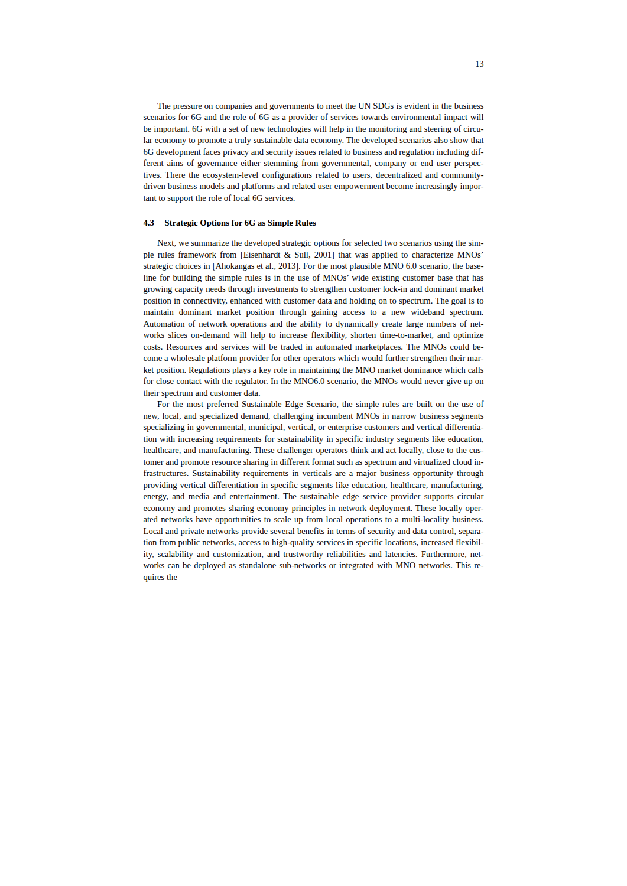13
The pressure on companies and governments to meet the UN SDGs is evident in the business scenarios for 6G and the role of 6G as a provider of services towards environmental impact will be important. 6G with a set of new technologies will help in the monitoring and steering of circular economy to promote a truly sustainable data economy. The developed scenarios also show that 6G development faces privacy and security issues related to business and regulation including different aims of governance either stemming from governmental, company or end user perspectives. There the ecosystem-level configurations related to users, decentralized and community-driven business models and platforms and related user empowerment become increasingly important to support the role of local 6G services.
4.3 Strategic Options for 6G as Simple Rules
Next, we summarize the developed strategic options for selected two scenarios using the simple rules framework from [Eisenhardt & Sull, 2001] that was applied to characterize MNOs’ strategic choices in [Ahokangas et al., 2013]. For the most plausible MNO 6.0 scenario, the baseline for building the simple rules is in the use of MNOs’ wide existing customer base that has growing capacity needs through investments to strengthen customer lock-in and dominant market position in connectivity, enhanced with customer data and holding on to spectrum. The goal is to maintain dominant market position through gaining access to a new wideband spectrum. Automation of network operations and the ability to dynamically create large numbers of networks slices on-demand will help to increase flexibility, shorten time-to-market, and optimize costs. Resources and services will be traded in automated marketplaces. The MNOs could become a wholesale platform provider for other operators which would further strengthen their market position. Regulations plays a key role in maintaining the MNO market dominance which calls for close contact with the regulator. In the MNO6.0 scenario, the MNOs would never give up on their spectrum and customer data.
For the most preferred Sustainable Edge Scenario, the simple rules are built on the use of new, local, and specialized demand, challenging incumbent MNOs in narrow business segments specializing in governmental, municipal, vertical, or enterprise customers and vertical differentiation with increasing requirements for sustainability in specific industry segments like education, healthcare, and manufacturing. These challenger operators think and act locally, close to the customer and promote resource sharing in different format such as spectrum and virtualized cloud infrastructures. Sustainability requirements in verticals are a major business opportunity through providing vertical differentiation in specific segments like education, healthcare, manufacturing, energy, and media and entertainment. The sustainable edge service provider supports circular economy and promotes sharing economy principles in network deployment. These locally operated networks have opportunities to scale up from local operations to a multi-locality business. Local and private networks provide several benefits in terms of security and data control, separation from public networks, access to high-quality services in specific locations, increased flexibility, scalability and customization, and trustworthy reliabilities and latencies. Furthermore, networks can be deployed as standalone sub-networks or integrated with MNO networks. This requires the